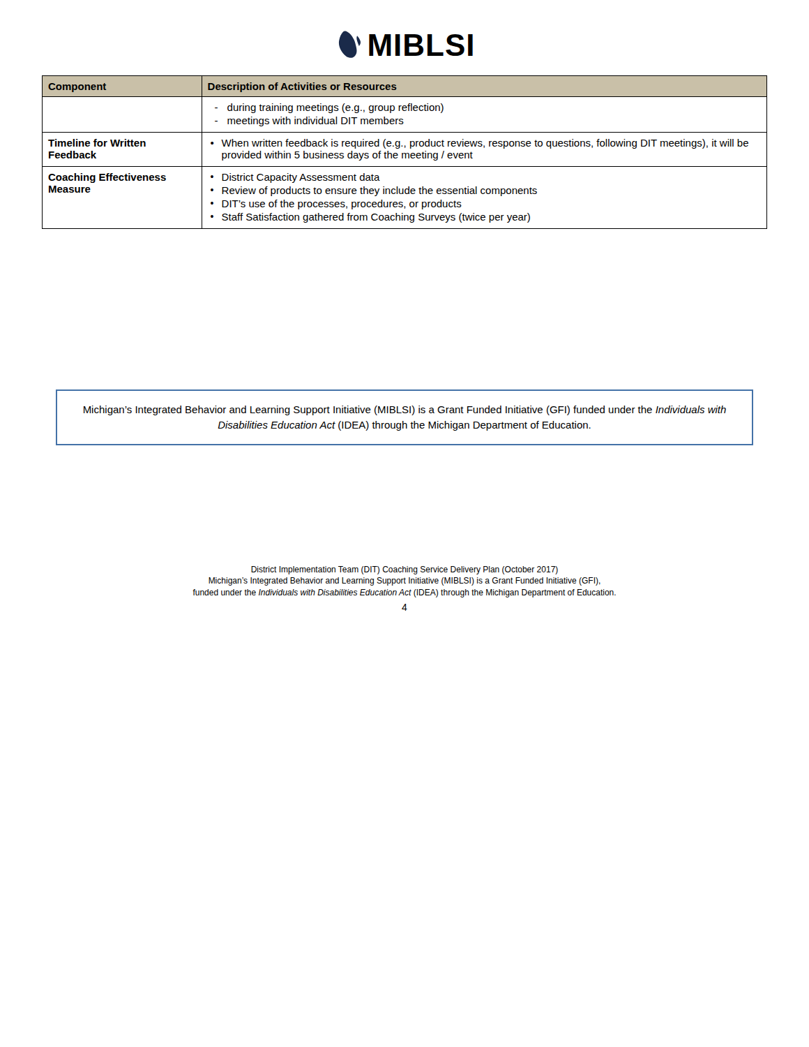MIBLSI
| Component | Description of Activities or Resources |
| --- | --- |
| | during training meetings (e.g., group reflection) meetings with individual DIT members |
| Timeline for Written Feedback | When written feedback is required (e.g., product reviews, response to questions, following DIT meetings), it will be provided within 5 business days of the meeting / event |
| Coaching Effectiveness Measure | District Capacity Assessment data Review of products to ensure they include the essential components DIT’s use of the processes, procedures, or products Staff Satisfaction gathered from Coaching Surveys (twice per year) |
Michigan’s Integrated Behavior and Learning Support Initiative (MIBLSI) is a Grant Funded Initiative (GFI) funded under the Individuals with Disabilities Education Act (IDEA) through the Michigan Department of Education.
District Implementation Team (DIT) Coaching Service Delivery Plan (October 2017)
Michigan’s Integrated Behavior and Learning Support Initiative (MIBLSI) is a Grant Funded Initiative (GFI),
funded under the Individuals with Disabilities Education Act (IDEA) through the Michigan Department of Education.
4